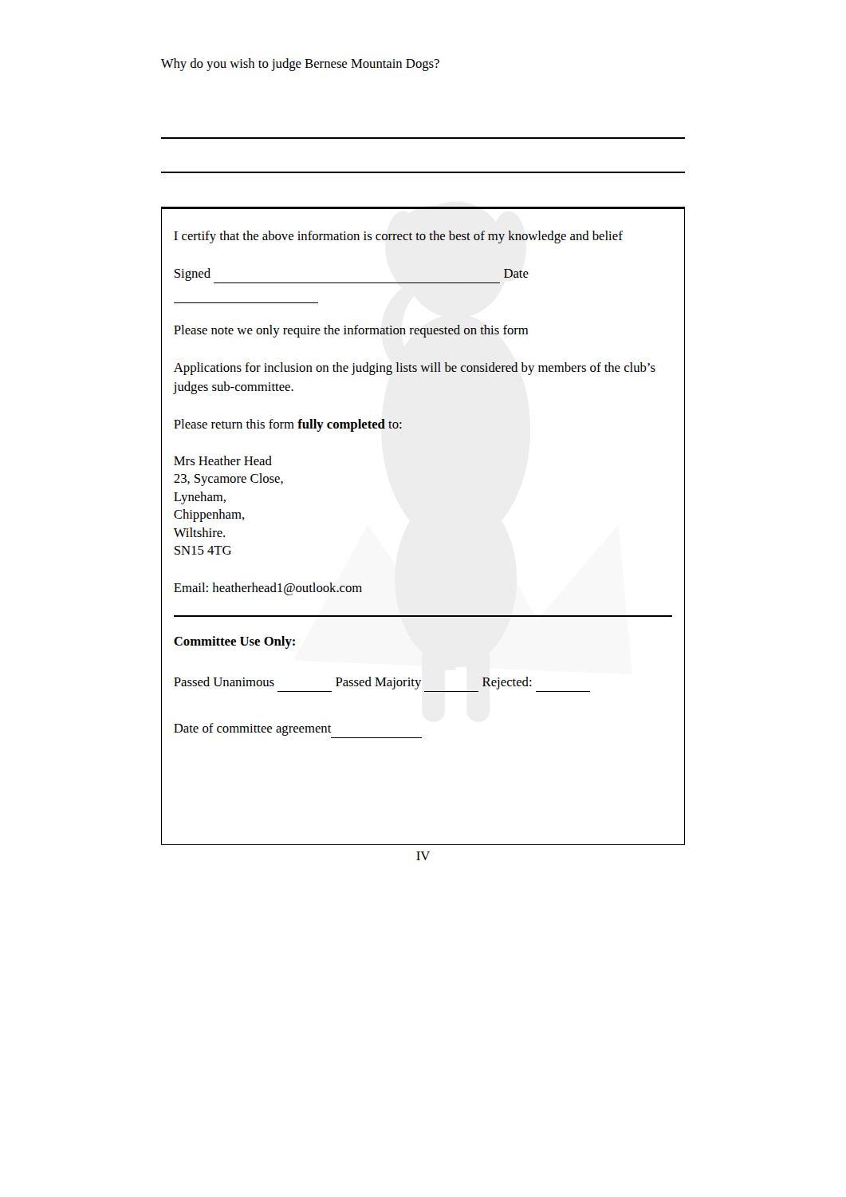Why do you wish to judge Bernese Mountain Dogs?
I certify that the above information is correct to the best of my knowledge and belief
Signed Date
Please note we only require the information requested on this form
Applications for inclusion on the judging lists will be considered by members of the club’s judges sub-committee.
Please return this form fully completed to:
Mrs Heather Head
23, Sycamore Close,
Lyneham,
Chippenham,
Wiltshire.
SN15 4TG
Email: heatherhead1@outlook.com
Committee Use Only:
Passed Unanimous Passed Majority Rejected:
Date of committee agreement
IV